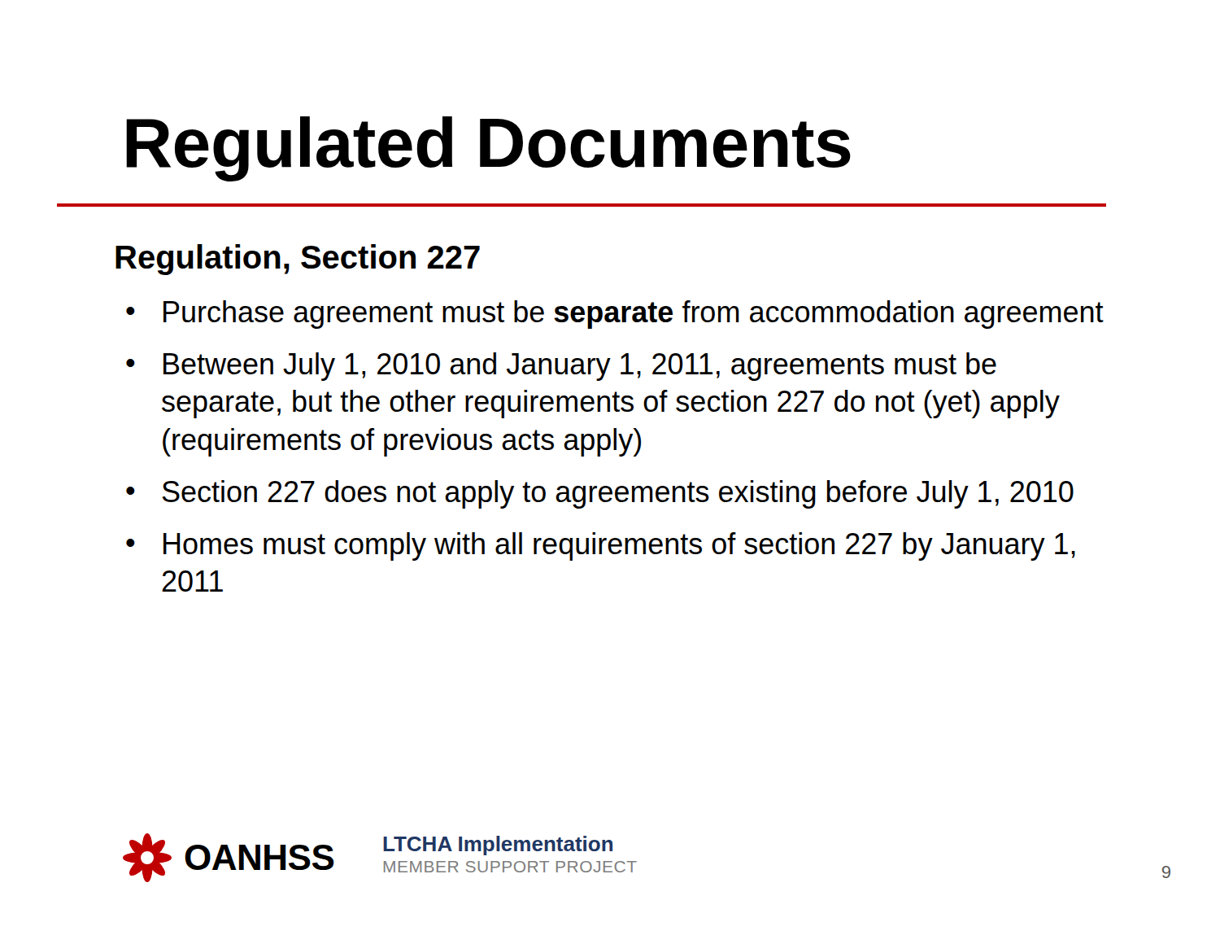Regulated Documents
Regulation, Section 227
Purchase agreement must be separate from accommodation agreement
Between July 1, 2010 and January 1, 2011, agreements must be separate, but the other requirements of section 227 do not (yet) apply (requirements of previous acts apply)
Section 227 does not apply to agreements existing before July 1, 2010
Homes must comply with all requirements of section 227 by January 1, 2011
OANHSS
LTCHA Implementation
MEMBER SUPPORT PROJECT
9